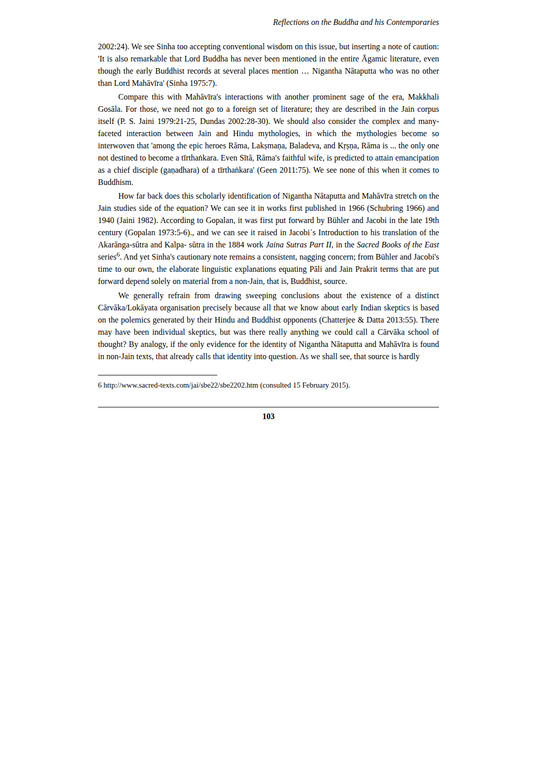Reflections on the Buddha and his Contemporaries
2002:24). We see Sinha too accepting conventional wisdom on this issue, but inserting a note of caution: 'It is also remarkable that Lord Buddha has never been mentioned in the entire Āgamic literature, even though the early Buddhist records at several places mention … Nigantha Nātaputta who was no other than Lord Mahāvīra' (Sinha 1975:7).
Compare this with Mahāvīra's interactions with another prominent sage of the era, Makkhali Gosāla. For those, we need not go to a foreign set of literature; they are described in the Jain corpus itself (P. S. Jaini 1979:21-25, Dundas 2002:28-30). We should also consider the complex and many-faceted interaction between Jain and Hindu mythologies, in which the mythologies become so interwoven that 'among the epic heroes Rāma, Lakṣmaṇa, Baladeva, and Kṛṣṇa, Rāma is ... the only one not destined to become a tīrthaṅkara. Even Sītā, Rāma's faithful wife, is predicted to attain emancipation as a chief disciple (gaṇadhara) of a tīrthaṅkara' (Geen 2011:75). We see none of this when it comes to Buddhism.
How far back does this scholarly identification of Nigantha Nātaputta and Mahāvīra stretch on the Jain studies side of the equation? We can see it in works first published in 1966 (Schubring 1966) and 1940 (Jaini 1982). According to Gopalan, it was first put forward by Bühler and Jacobi in the late 19th century (Gopalan 1973:5-6)., and we can see it raised in Jacobi´s Introduction to his translation of the Akarānga-sūtra and Kalpa- sūtra in the 1884 work Jaina Sutras Part II, in the Sacred Books of the East series6. And yet Sinha's cautionary note remains a consistent, nagging concern; from Bühler and Jacobi's time to our own, the elaborate linguistic explanations equating Pāli and Jain Prakrit terms that are put forward depend solely on material from a non-Jain, that is, Buddhist, source.
We generally refrain from drawing sweeping conclusions about the existence of a distinct Cārvāka/Lokāyata organisation precisely because all that we know about early Indian skeptics is based on the polemics generated by their Hindu and Buddhist opponents (Chatterjee & Datta 2013:55). There may have been individual skeptics, but was there really anything we could call a Cārvāka school of thought? By analogy, if the only evidence for the identity of Nigantha Nātaputta and Mahāvīra is found in non-Jain texts, that already calls that identity into question. As we shall see, that source is hardly
6 http://www.sacred-texts.com/jai/sbe22/sbe2202.htm (consulted 15 February 2015).
103